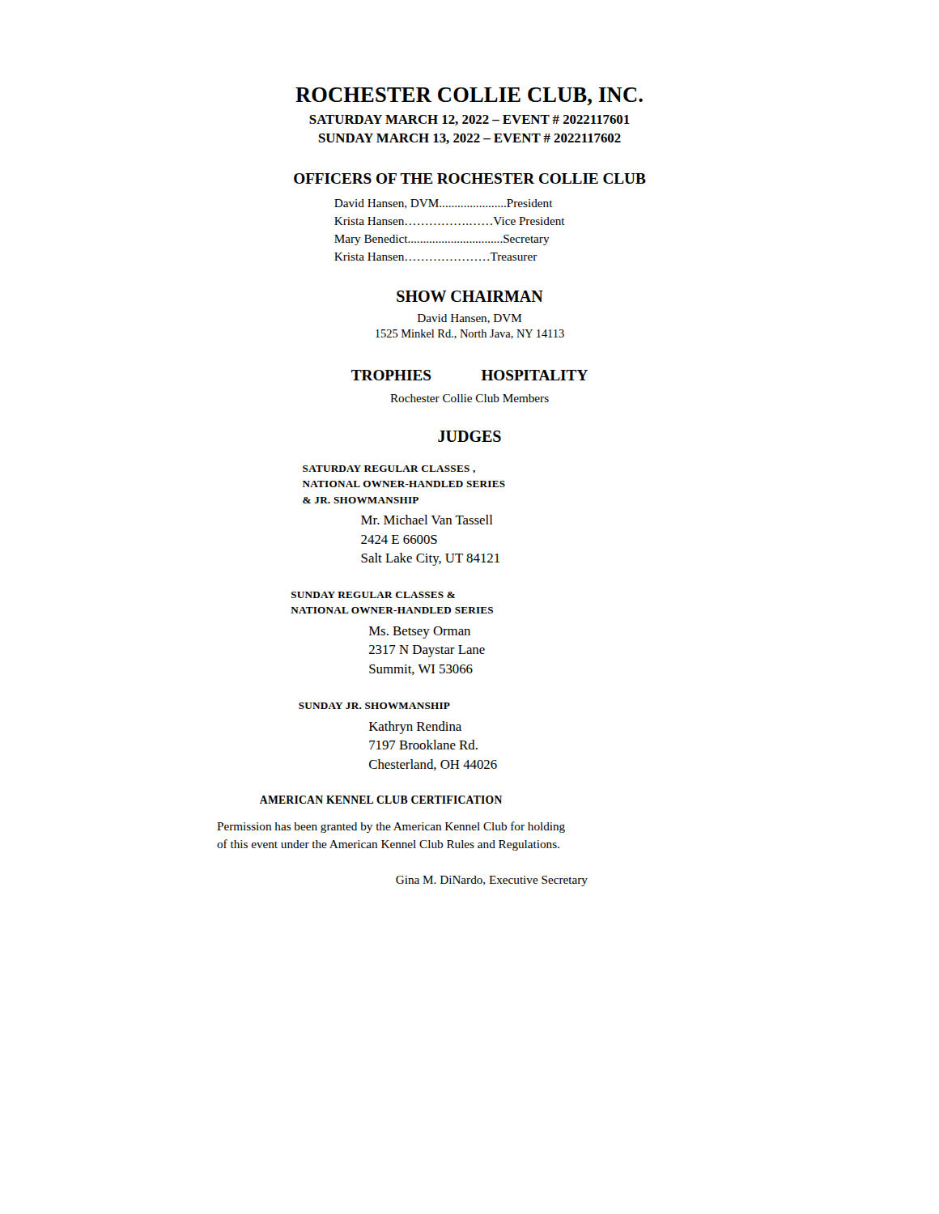ROCHESTER COLLIE CLUB, INC.
SATURDAY MARCH 12, 2022 – EVENT # 2022117601
SUNDAY MARCH 13, 2022 – EVENT # 2022117602
OFFICERS OF THE ROCHESTER COLLIE CLUB
David Hansen, DVM......................President
Krista Hansen…………….……Vice President
Mary Benedict...............................Secretary
Krista Hansen…………………Treasurer
SHOW CHAIRMAN
David Hansen, DVM
1525 Minkel Rd., North Java, NY 14113
TROPHIES HOSPITALITY
Rochester Collie Club Members
JUDGES
SATURDAY REGULAR CLASSES ,
NATIONAL OWNER-HANDLED SERIES
& JR. SHOWMANSHIP
Mr. Michael Van Tassell
2424 E 6600S
Salt Lake City, UT 84121
SUNDAY REGULAR CLASSES &
NATIONAL OWNER-HANDLED SERIES
Ms. Betsey Orman
2317 N Daystar Lane
Summit, WI 53066
SUNDAY JR. SHOWMANSHIP
Kathryn Rendina
7197 Brooklane Rd.
Chesterland, OH 44026
AMERICAN KENNEL CLUB CERTIFICATION
Permission has been granted by the American Kennel Club for holding
of this event under the American Kennel Club Rules and Regulations.
Gina M. DiNardo, Executive Secretary